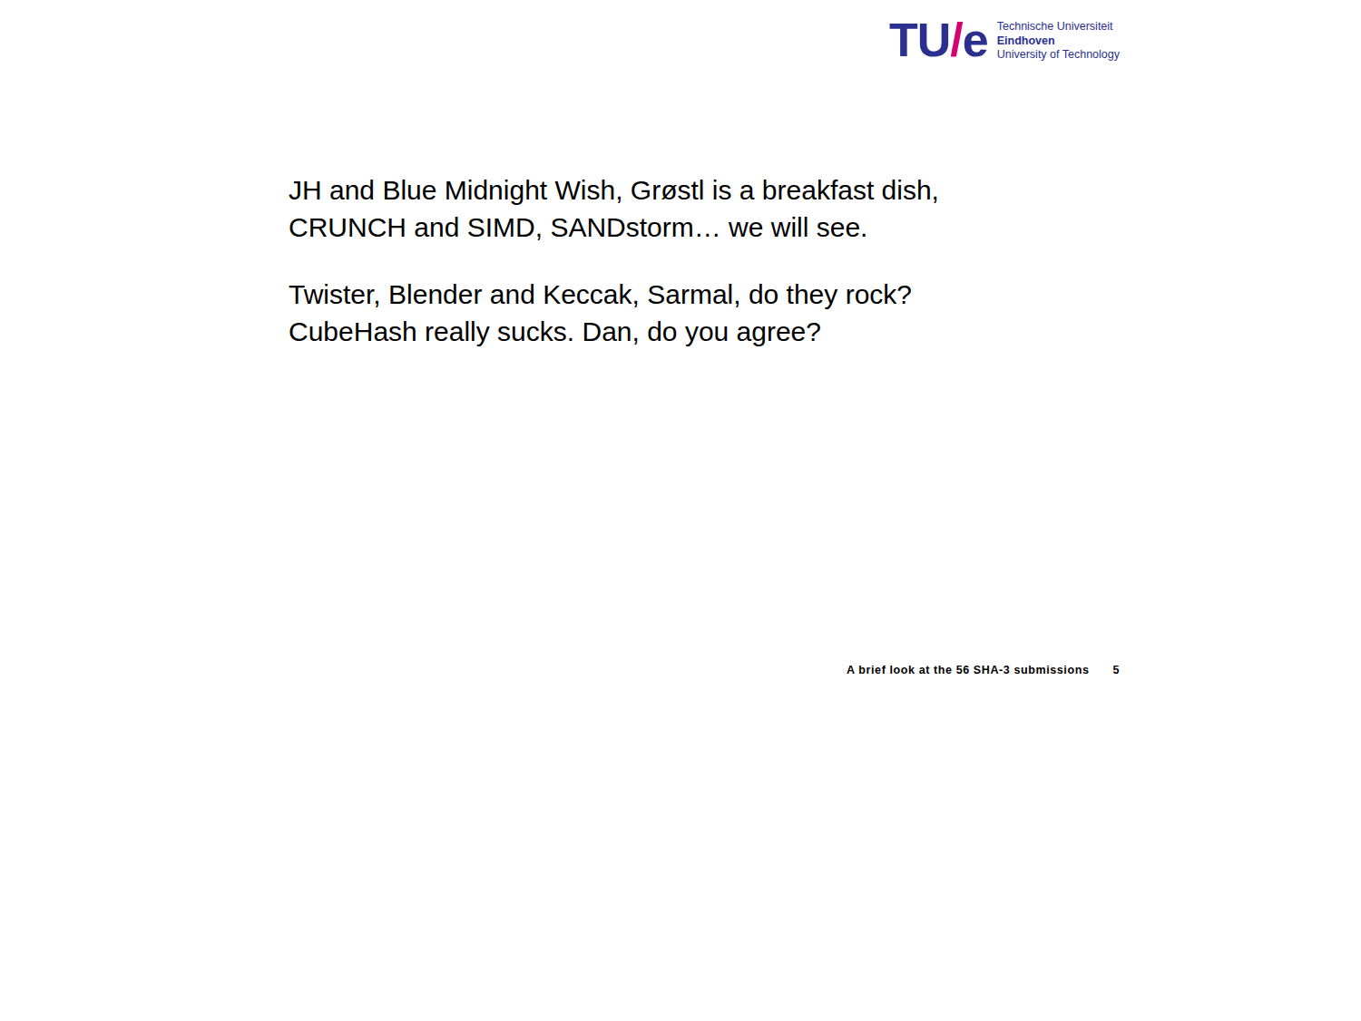TU/e
Technische Universiteit
Eindhoven
University of Technology
JH and Blue Midnight Wish, Grøstl is a breakfast dish,
CRUNCH and SIMD, SANDstorm… we will see.
Twister, Blender and Keccak, Sarmal, do they rock?
CubeHash really sucks. Dan, do you agree?
A brief look at the 56 SHA-3 submissions5